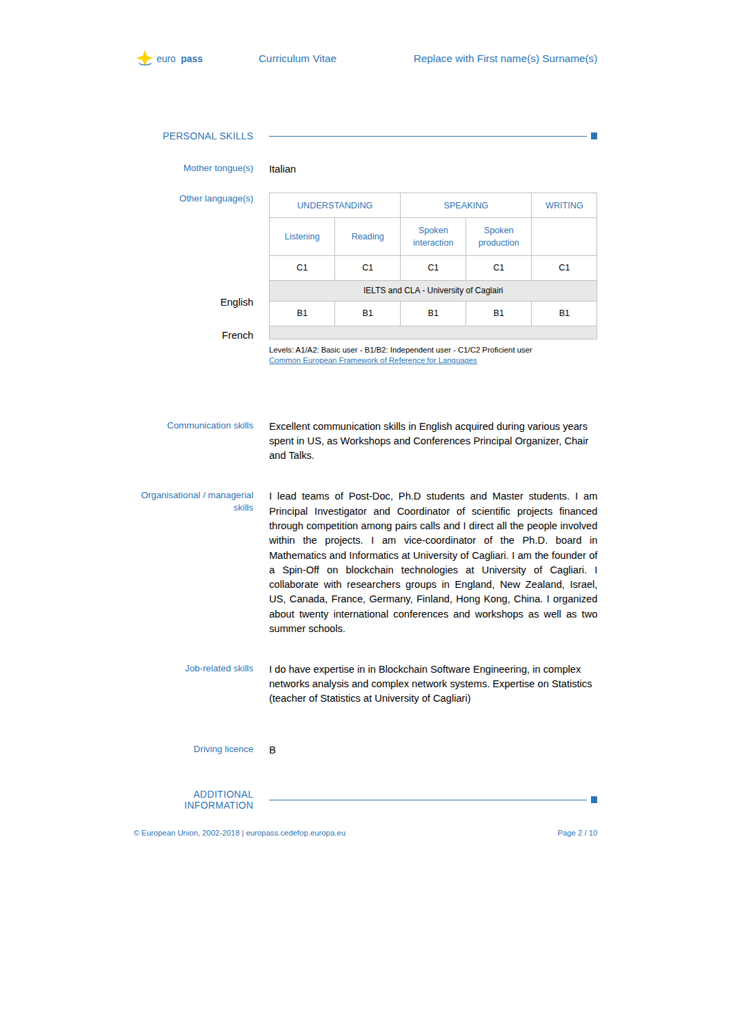euro pass
Curriculum Vitae
Replace with First name(s) Surname(s)
PERSONAL SKILLS
Mother tongue(s)
Italian
Other language(s)
| UNDERSTANDING | SPEAKING | WRITING |
| --- | --- | --- |
| Listening | Reading | Spoken interaction | Spoken production | |
| C1 | C1 | C1 | C1 | C1 |
| IELTS and CLA - University of Caglairi |
| B1 | B1 | B1 | B1 | B1 |
Levels: A1/A2: Basic user - B1/B2: Independent user - C1/C2 Proficient user
Common European Framework of Reference for Languages
English
French
Communication skills
Excellent communication skills in English acquired during various years spent in US, as Workshops and Conferences Principal Organizer, Chair and Talks.
Organisational / managerial skills
I lead teams of Post-Doc, Ph.D students and Master students. I am Principal Investigator and Coordinator of scientific projects financed through competition among pairs calls and I direct all the people involved within the projects. I am vice-coordinator of the Ph.D. board in Mathematics and Informatics at University of Cagliari. I am the founder of a Spin-Off on blockchain technologies at University of Cagliari. I collaborate with researchers groups in England, New Zealand, Israel, US, Canada, France, Germany, Finland, Hong Kong, China. I organized about twenty international conferences and workshops as well as two summer schools.
Job-related skills
I do have expertise in in Blockchain Software Engineering, in complex networks analysis and complex network systems. Expertise on Statistics (teacher of Statistics at University of Cagliari)
Driving licence
B
ADDITIONAL INFORMATION
© European Union, 2002-2018 | europass.cedefop.europa.eu
Page 2 / 10